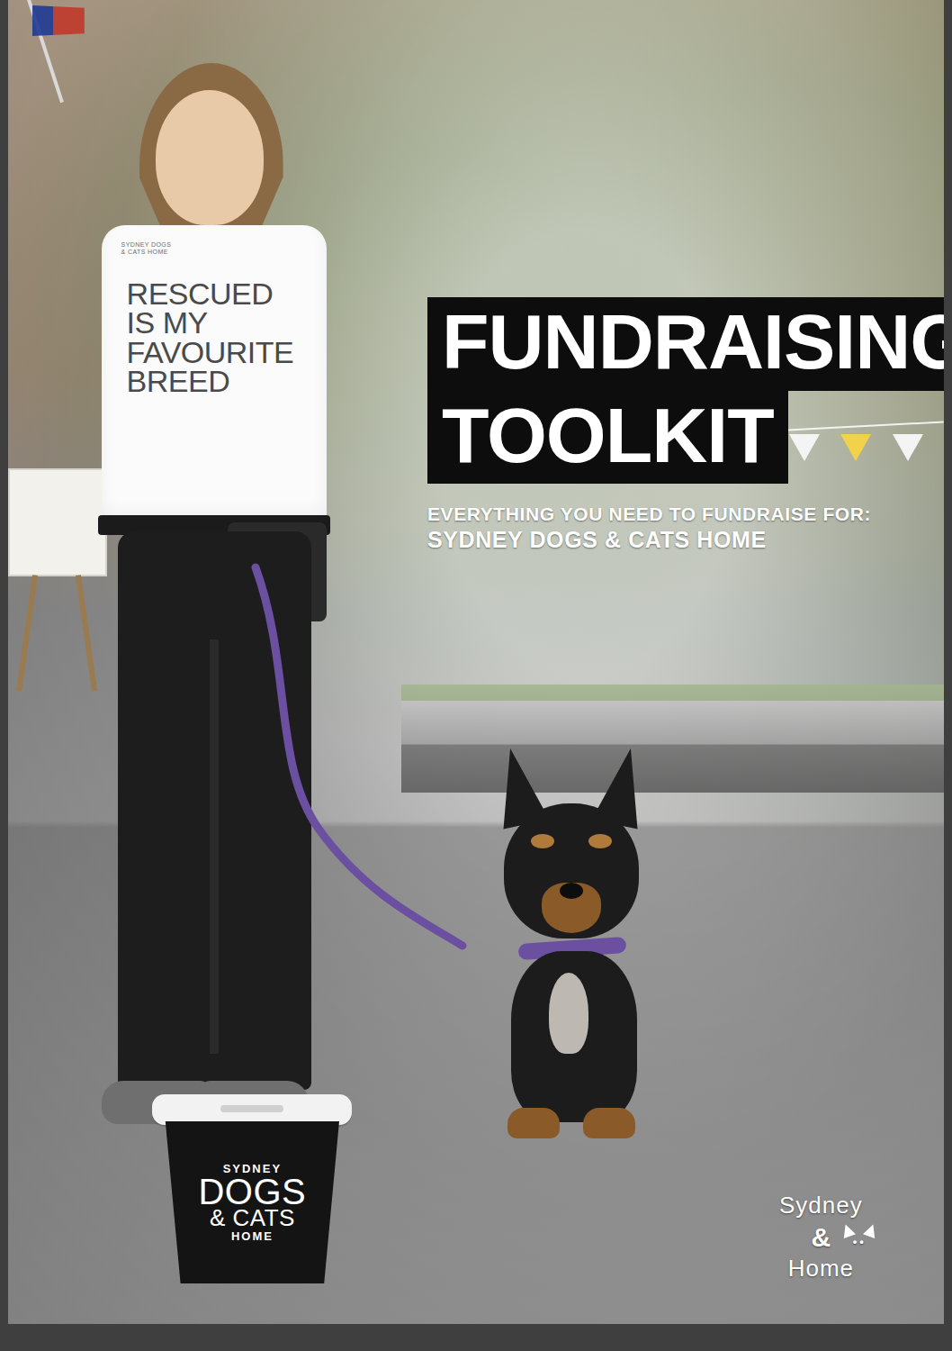Sydney Dogs
& Cats Home Rescued
is my
favourite
breed
SYDNEY
DOGS
& CATS
HOME
Fundraising
Toolkit
Everything you need to fundraise for: Sydney Dogs & Cats Home
Sydney
•• & ••
Home